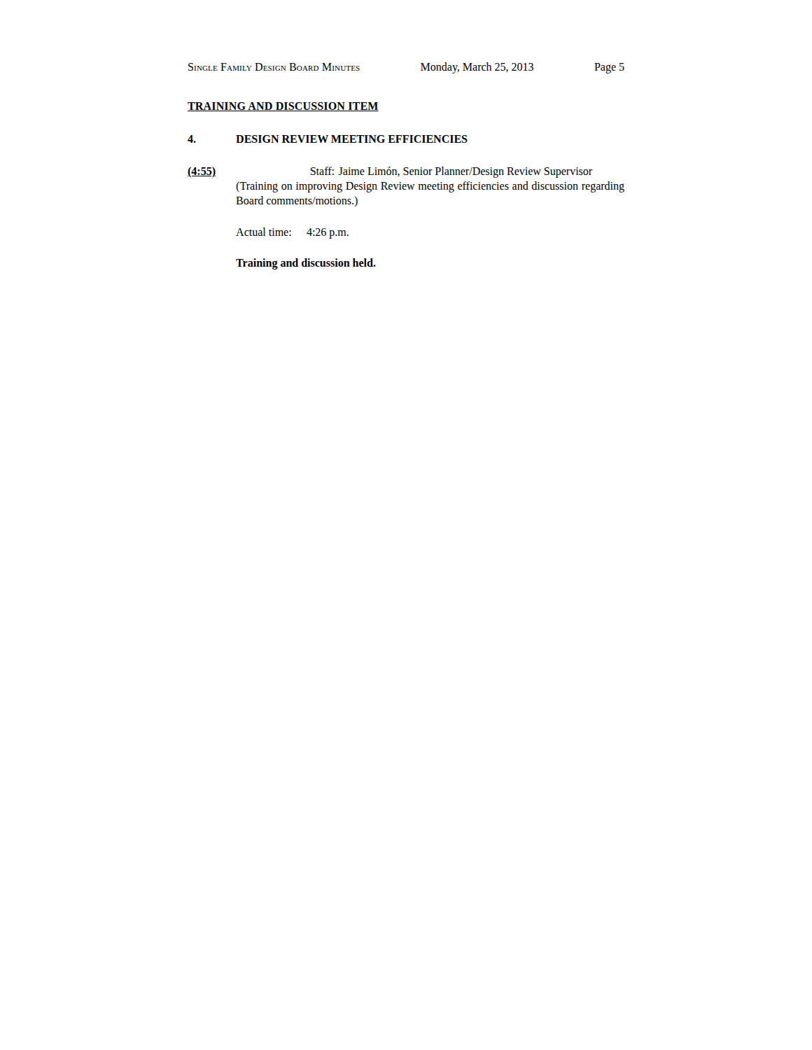Single Family Design Board Minutes
Monday, March 25, 2013
Page 5
TRAINING AND DISCUSSION ITEM
4.
DESIGN REVIEW MEETING EFFICIENCIES
(4:55)
Staff: Jaime Limón, Senior Planner/Design Review Supervisor
(Training on improving Design Review meeting efficiencies and discussion regarding Board comments/motions.)
Actual time: 4:26 p.m.
Training and discussion held.